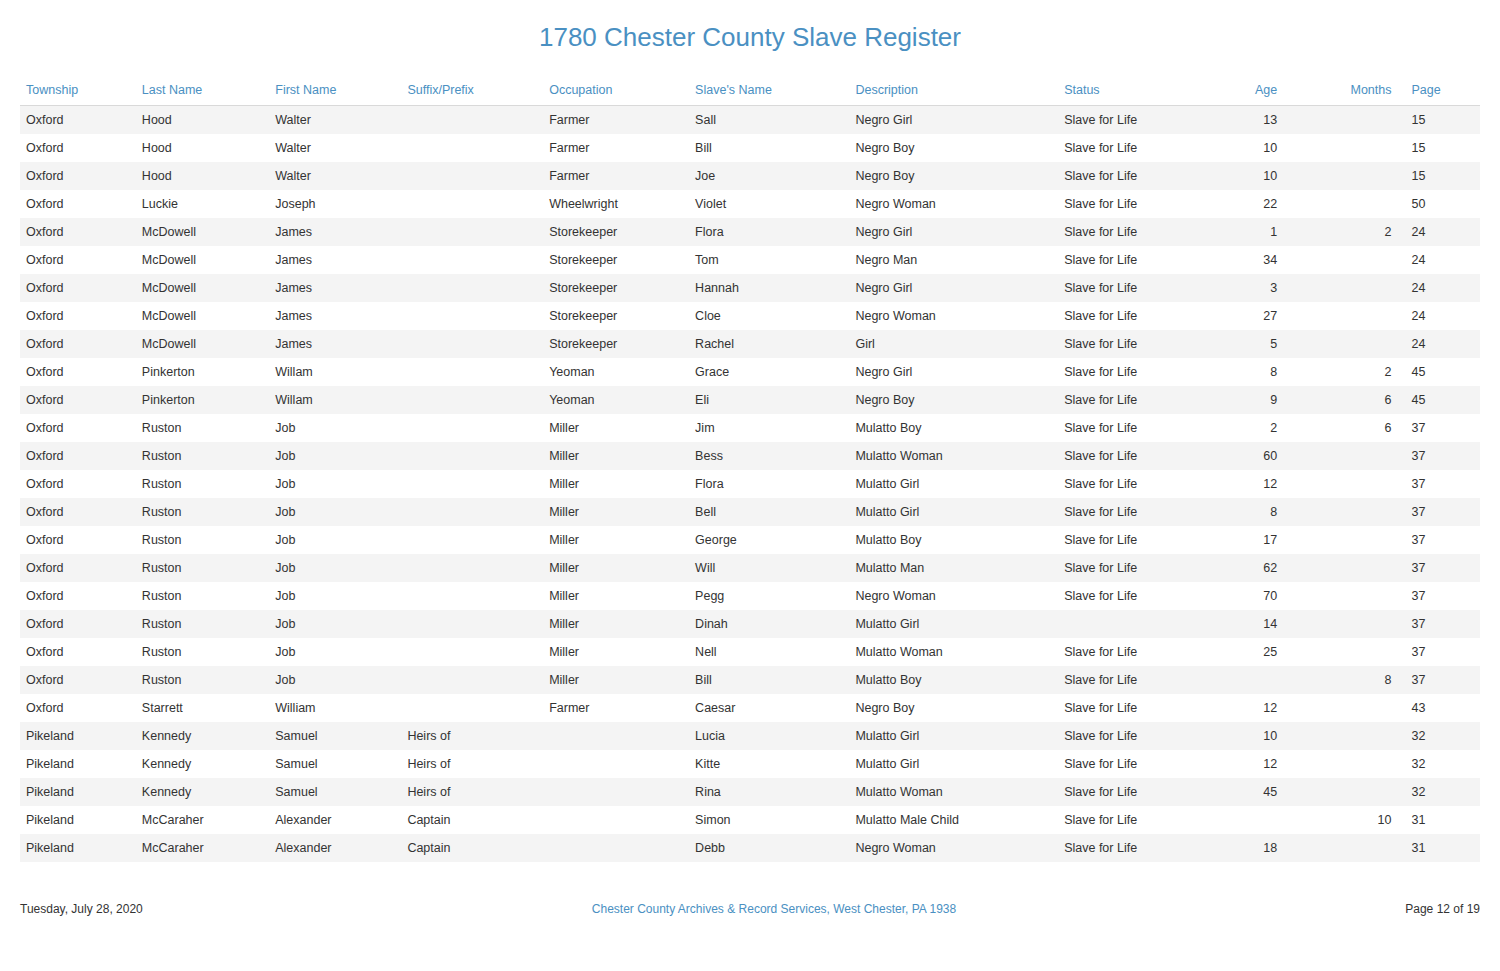1780 Chester County Slave Register
| Township | Last Name | First Name | Suffix/Prefix | Occupation | Slave's Name | Description | Status | Age | Months | Page |
| --- | --- | --- | --- | --- | --- | --- | --- | --- | --- | --- |
| Oxford | Hood | Walter | | Farmer | Sall | Negro Girl | Slave for Life | 13 | | 15 |
| Oxford | Hood | Walter | | Farmer | Bill | Negro Boy | Slave for Life | 10 | | 15 |
| Oxford | Hood | Walter | | Farmer | Joe | Negro Boy | Slave for Life | 10 | | 15 |
| Oxford | Luckie | Joseph | | Wheelwright | Violet | Negro Woman | Slave for Life | 22 | | 50 |
| Oxford | McDowell | James | | Storekeeper | Flora | Negro Girl | Slave for Life | 1 | 2 | 24 |
| Oxford | McDowell | James | | Storekeeper | Tom | Negro Man | Slave for Life | 34 | | 24 |
| Oxford | McDowell | James | | Storekeeper | Hannah | Negro Girl | Slave for Life | 3 | | 24 |
| Oxford | McDowell | James | | Storekeeper | Cloe | Negro Woman | Slave for Life | 27 | | 24 |
| Oxford | McDowell | James | | Storekeeper | Rachel | Girl | Slave for Life | 5 | | 24 |
| Oxford | Pinkerton | Willam | | Yeoman | Grace | Negro Girl | Slave for Life | 8 | 2 | 45 |
| Oxford | Pinkerton | Willam | | Yeoman | Eli | Negro Boy | Slave for Life | 9 | 6 | 45 |
| Oxford | Ruston | Job | | Miller | Jim | Mulatto Boy | Slave for Life | 2 | 6 | 37 |
| Oxford | Ruston | Job | | Miller | Bess | Mulatto Woman | Slave for Life | 60 | | 37 |
| Oxford | Ruston | Job | | Miller | Flora | Mulatto Girl | Slave for Life | 12 | | 37 |
| Oxford | Ruston | Job | | Miller | Bell | Mulatto Girl | Slave for Life | 8 | | 37 |
| Oxford | Ruston | Job | | Miller | George | Mulatto Boy | Slave for Life | 17 | | 37 |
| Oxford | Ruston | Job | | Miller | Will | Mulatto Man | Slave for Life | 62 | | 37 |
| Oxford | Ruston | Job | | Miller | Pegg | Negro Woman | Slave for Life | 70 | | 37 |
| Oxford | Ruston | Job | | Miller | Dinah | Mulatto Girl | | 14 | | 37 |
| Oxford | Ruston | Job | | Miller | Nell | Mulatto Woman | Slave for Life | 25 | | 37 |
| Oxford | Ruston | Job | | Miller | Bill | Mulatto Boy | Slave for Life | | 8 | 37 |
| Oxford | Starrett | William | | Farmer | Caesar | Negro Boy | Slave for Life | 12 | | 43 |
| Pikeland | Kennedy | Samuel | Heirs of | | Lucia | Mulatto Girl | Slave for Life | 10 | | 32 |
| Pikeland | Kennedy | Samuel | Heirs of | | Kitte | Mulatto Girl | Slave for Life | 12 | | 32 |
| Pikeland | Kennedy | Samuel | Heirs of | | Rina | Mulatto Woman | Slave for Life | 45 | | 32 |
| Pikeland | McCaraher | Alexander | Captain | | Simon | Mulatto Male Child | Slave for Life | | 10 | 31 |
| Pikeland | McCaraher | Alexander | Captain | | Debb | Negro Woman | Slave for Life | 18 | | 31 |
Tuesday, July 28, 2020
Chester County Archives & Record Services, West Chester, PA 1938
Page 12 of 19